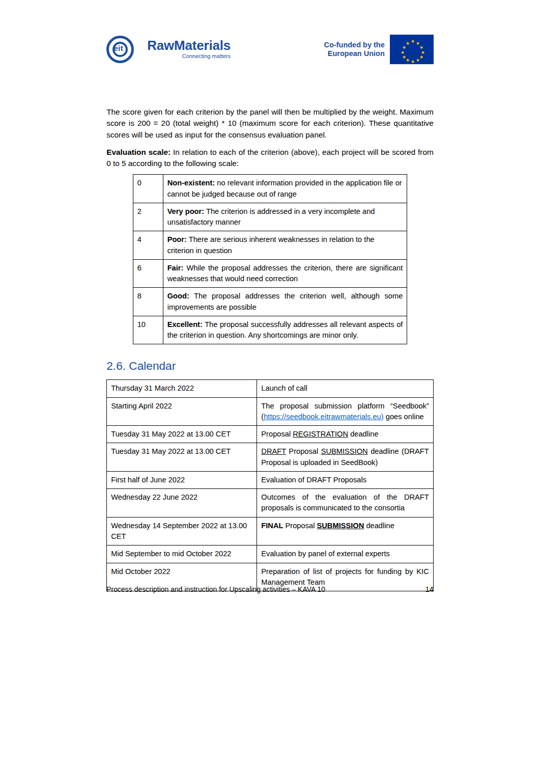eit
RawMaterials
Connecting matters
Co-funded by the
European Union
★ ★ ★ ★ ★ ★ ★ ★ ★ ★ ★ ★
The score given for each criterion by the panel will then be multiplied by the weight. Maximum score is 200 = 20 (total weight) * 10 (maximum score for each criterion). These quantitative scores will be used as input for the consensus evaluation panel.
Evaluation scale: In relation to each of the criterion (above), each project will be scored from 0 to 5 according to the following scale:
| 0 | Non-existent: no relevant information provided in the application file or cannot be judged because out of range |
| 2 | Very poor: The criterion is addressed in a very incomplete and unsatisfactory manner |
| 4 | Poor: There are serious inherent weaknesses in relation to the criterion in question |
| 6 | Fair: While the proposal addresses the criterion, there are significant weaknesses that would need correction |
| 8 | Good: The proposal addresses the criterion well, although some improvements are possible |
| 10 | Excellent: The proposal successfully addresses all relevant aspects of the criterion in question. Any shortcomings are minor only. |
2.6. Calendar
| Thursday 31 March 2022 | Launch of call |
| Starting April 2022 | The proposal submission platform “Seedbook” ( https://seedbook.eitrawmaterials.eu) goes online |
| Tuesday 31 May 2022 at 13.00 CET | Proposal REGISTRATION deadline |
| Tuesday 31 May 2022 at 13.00 CET | DRAFT Proposal SUBMISSION deadline (DRAFT Proposal is uploaded in SeedBook) |
| First half of June 2022 | Evaluation of DRAFT Proposals |
| Wednesday 22 June 2022 | Outcomes of the evaluation of the DRAFT proposals is communicated to the consortia |
| Wednesday 14 September 2022 at 13.00 CET | FINAL Proposal SUBMISSION deadline |
| Mid September to mid October 2022 | Evaluation by panel of external experts |
| Mid October 2022 | Preparation of list of projects for funding by KIC Management Team |
Process description and instruction for Upscaling activities – KAVA 10
14